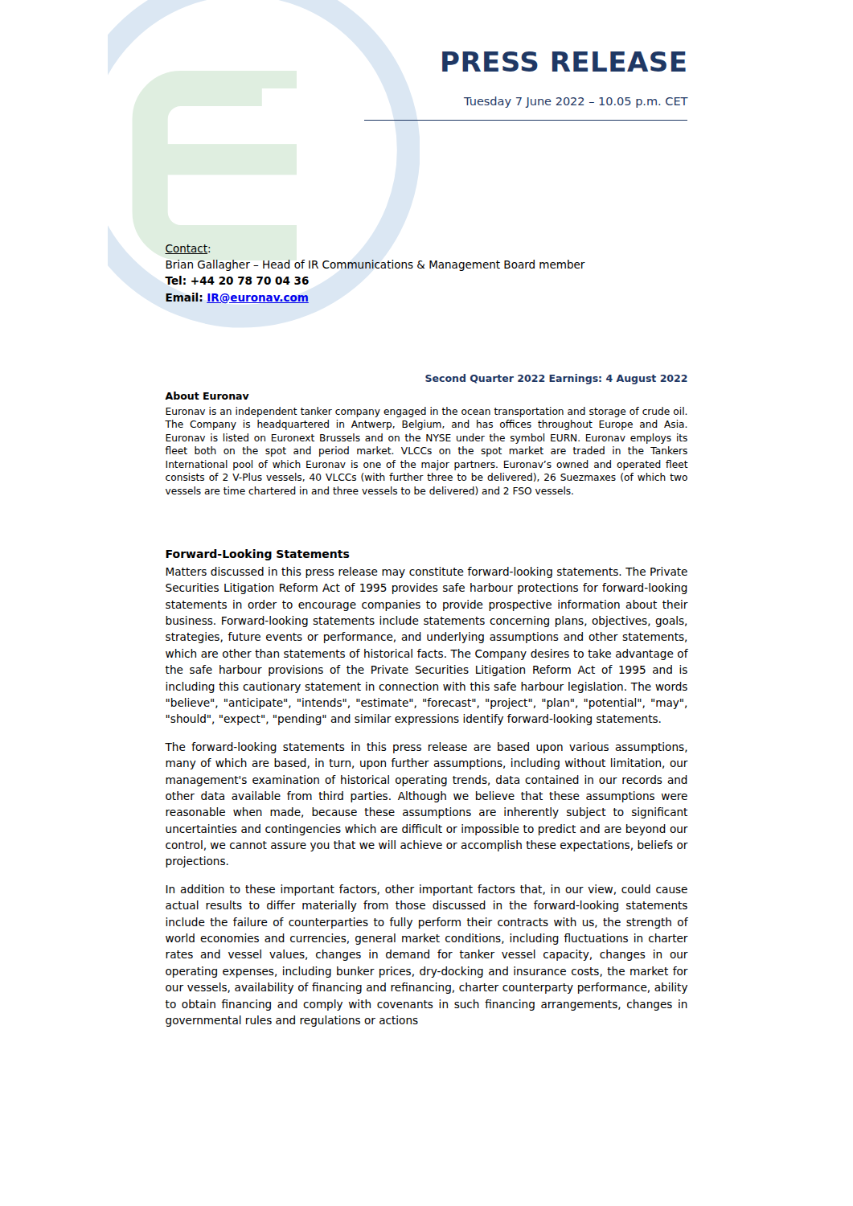PRESS RELEASE
Tuesday 7 June 2022 – 10.05 p.m. CET
Contact:
Brian Gallagher – Head of IR Communications & Management Board member
Tel: +44 20 78 70 04 36
Email: IR@euronav.com
Second Quarter 2022 Earnings: 4 August 2022
About Euronav
Euronav is an independent tanker company engaged in the ocean transportation and storage of crude oil. The Company is headquartered in Antwerp, Belgium, and has offices throughout Europe and Asia. Euronav is listed on Euronext Brussels and on the NYSE under the symbol EURN. Euronav employs its fleet both on the spot and period market. VLCCs on the spot market are traded in the Tankers International pool of which Euronav is one of the major partners. Euronav’s owned and operated fleet consists of 2 V-Plus vessels, 40 VLCCs (with further three to be delivered), 26 Suezmaxes (of which two vessels are time chartered in and three vessels to be delivered) and 2 FSO vessels.
Forward-Looking Statements
Matters discussed in this press release may constitute forward-looking statements. The Private Securities Litigation Reform Act of 1995 provides safe harbour protections for forward-looking statements in order to encourage companies to provide prospective information about their business. Forward-looking statements include statements concerning plans, objectives, goals, strategies, future events or performance, and underlying assumptions and other statements, which are other than statements of historical facts. The Company desires to take advantage of the safe harbour provisions of the Private Securities Litigation Reform Act of 1995 and is including this cautionary statement in connection with this safe harbour legislation. The words "believe", "anticipate", "intends", "estimate", "forecast", "project", "plan", "potential", "may", "should", "expect", "pending" and similar expressions identify forward-looking statements.
The forward-looking statements in this press release are based upon various assumptions, many of which are based, in turn, upon further assumptions, including without limitation, our management's examination of historical operating trends, data contained in our records and other data available from third parties. Although we believe that these assumptions were reasonable when made, because these assumptions are inherently subject to significant uncertainties and contingencies which are difficult or impossible to predict and are beyond our control, we cannot assure you that we will achieve or accomplish these expectations, beliefs or projections.
In addition to these important factors, other important factors that, in our view, could cause actual results to differ materially from those discussed in the forward-looking statements include the failure of counterparties to fully perform their contracts with us, the strength of world economies and currencies, general market conditions, including fluctuations in charter rates and vessel values, changes in demand for tanker vessel capacity, changes in our operating expenses, including bunker prices, dry-docking and insurance costs, the market for our vessels, availability of financing and refinancing, charter counterparty performance, ability to obtain financing and comply with covenants in such financing arrangements, changes in governmental rules and regulations or actions